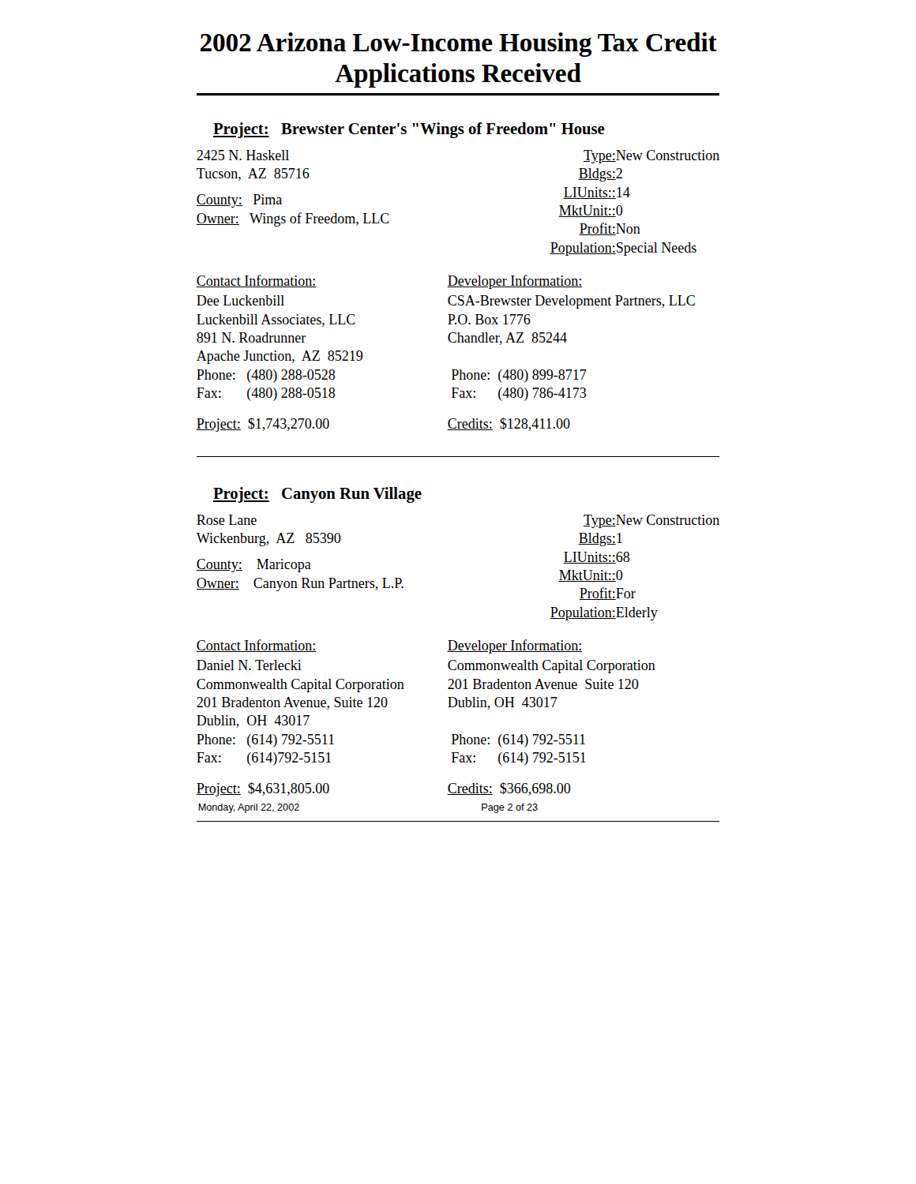2002 Arizona Low-Income Housing Tax Credit
Applications Received
Project: Brewster Center's "Wings of Freedom" House
| 2425 N. Haskell Tucson, AZ 85716 County: Pima Owner: Wings of Freedom, LLC | / Type: / New Construction / / Bldgs: / 2 / / LIUnits:: / 14 / / MktUnit:: / 0 / / Profit: / Non / / Population: / Special Needs / |
| Contact Information: Dee Luckenbill Luckenbill Associates, LLC 891 N. Roadrunner Apache Junction, AZ 85219 Phone: (480) 288-0528 Fax: (480) 288-0518 | Developer Information: CSA-Brewster Development Partners, LLC P.O. Box 1776 Chandler, AZ 85244 Phone: (480) 899-8717 Fax: (480) 786-4173 |
| Project: $1,743,270.00 | Credits: $128,411.00 |
Project: Canyon Run Village
| Rose Lane Wickenburg, AZ 85390 County: Maricopa Owner: Canyon Run Partners, L.P. | / Type: / New Construction / / Bldgs: / 1 / / LIUnits:: / 68 / / MktUnit:: / 0 / / Profit: / For / / Population: / Elderly / |
| Contact Information: Daniel N. Terlecki Commonwealth Capital Corporation 201 Bradenton Avenue, Suite 120 Dublin, OH 43017 Phone: (614) 792-5511 Fax: (614)792-5151 | Developer Information: Commonwealth Capital Corporation 201 Bradenton Avenue Suite 120 Dublin, OH 43017 Phone: (614) 792-5511 Fax: (614) 792-5151 |
| Project: $4,631,805.00 | Credits: $366,698.00 |
Monday, April 22, 2002
Page 2 of 23